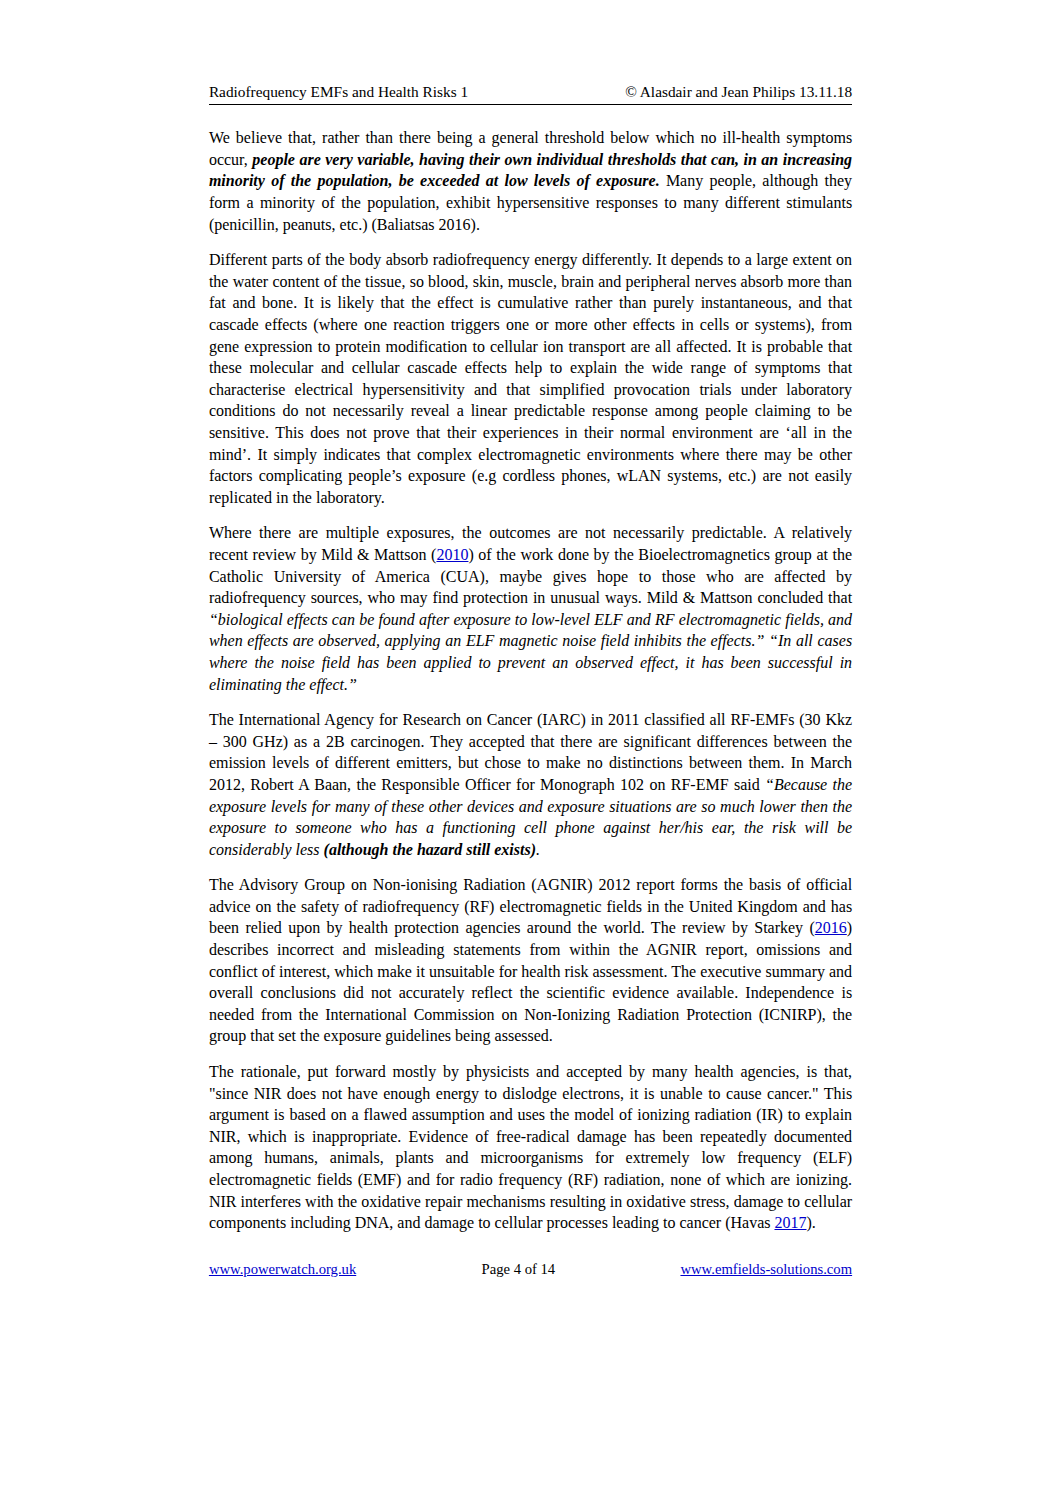Radiofrequency EMFs and Health Risks 1
© Alasdair and Jean Philips 13.11.18
We believe that, rather than there being a general threshold below which no ill-health symptoms occur, people are very variable, having their own individual thresholds that can, in an increasing minority of the population, be exceeded at low levels of exposure. Many people, although they form a minority of the population, exhibit hypersensitive responses to many different stimulants (penicillin, peanuts, etc.) (Baliatsas 2016).
Different parts of the body absorb radiofrequency energy differently. It depends to a large extent on the water content of the tissue, so blood, skin, muscle, brain and peripheral nerves absorb more than fat and bone. It is likely that the effect is cumulative rather than purely instantaneous, and that cascade effects (where one reaction triggers one or more other effects in cells or systems), from gene expression to protein modification to cellular ion transport are all affected. It is probable that these molecular and cellular cascade effects help to explain the wide range of symptoms that characterise electrical hypersensitivity and that simplified provocation trials under laboratory conditions do not necessarily reveal a linear predictable response among people claiming to be sensitive. This does not prove that their experiences in their normal environment are ‘all in the mind’. It simply indicates that complex electromagnetic environments where there may be other factors complicating people’s exposure (e.g cordless phones, wLAN systems, etc.) are not easily replicated in the laboratory.
Where there are multiple exposures, the outcomes are not necessarily predictable. A relatively recent review by Mild & Mattson (2010) of the work done by the Bioelectromagnetics group at the Catholic University of America (CUA), maybe gives hope to those who are affected by radiofrequency sources, who may find protection in unusual ways. Mild & Mattson concluded that “biological effects can be found after exposure to low-level ELF and RF electromagnetic fields, and when effects are observed, applying an ELF magnetic noise field inhibits the effects.” “In all cases where the noise field has been applied to prevent an observed effect, it has been successful in eliminating the effect.”
The International Agency for Research on Cancer (IARC) in 2011 classified all RF-EMFs (30 Kkz – 300 GHz) as a 2B carcinogen. They accepted that there are significant differences between the emission levels of different emitters, but chose to make no distinctions between them. In March 2012, Robert A Baan, the Responsible Officer for Monograph 102 on RF-EMF said “Because the exposure levels for many of these other devices and exposure situations are so much lower then the exposure to someone who has a functioning cell phone against her/his ear, the risk will be considerably less (although the hazard still exists).
The Advisory Group on Non-ionising Radiation (AGNIR) 2012 report forms the basis of official advice on the safety of radiofrequency (RF) electromagnetic fields in the United Kingdom and has been relied upon by health protection agencies around the world. The review by Starkey (2016) describes incorrect and misleading statements from within the AGNIR report, omissions and conflict of interest, which make it unsuitable for health risk assessment. The executive summary and overall conclusions did not accurately reflect the scientific evidence available. Independence is needed from the International Commission on Non-Ionizing Radiation Protection (ICNIRP), the group that set the exposure guidelines being assessed.
The rationale, put forward mostly by physicists and accepted by many health agencies, is that, "since NIR does not have enough energy to dislodge electrons, it is unable to cause cancer." This argument is based on a flawed assumption and uses the model of ionizing radiation (IR) to explain NIR, which is inappropriate. Evidence of free-radical damage has been repeatedly documented among humans, animals, plants and microorganisms for extremely low frequency (ELF) electromagnetic fields (EMF) and for radio frequency (RF) radiation, none of which are ionizing. NIR interferes with the oxidative repair mechanisms resulting in oxidative stress, damage to cellular components including DNA, and damage to cellular processes leading to cancer (Havas 2017).
www.powerwatch.org.uk
Page 4 of 14
www.emfields-solutions.com